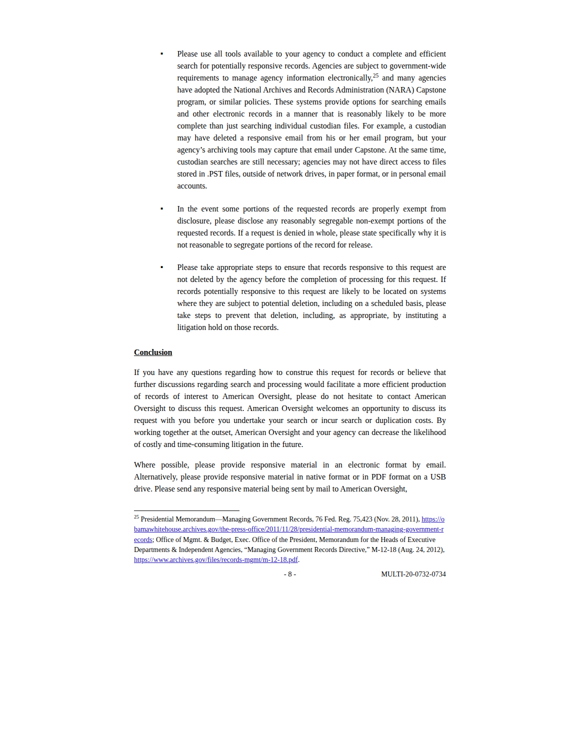Please use all tools available to your agency to conduct a complete and efficient search for potentially responsive records. Agencies are subject to government-wide requirements to manage agency information electronically,25 and many agencies have adopted the National Archives and Records Administration (NARA) Capstone program, or similar policies. These systems provide options for searching emails and other electronic records in a manner that is reasonably likely to be more complete than just searching individual custodian files. For example, a custodian may have deleted a responsive email from his or her email program, but your agency’s archiving tools may capture that email under Capstone. At the same time, custodian searches are still necessary; agencies may not have direct access to files stored in .PST files, outside of network drives, in paper format, or in personal email accounts.
In the event some portions of the requested records are properly exempt from disclosure, please disclose any reasonably segregable non-exempt portions of the requested records. If a request is denied in whole, please state specifically why it is not reasonable to segregate portions of the record for release.
Please take appropriate steps to ensure that records responsive to this request are not deleted by the agency before the completion of processing for this request. If records potentially responsive to this request are likely to be located on systems where they are subject to potential deletion, including on a scheduled basis, please take steps to prevent that deletion, including, as appropriate, by instituting a litigation hold on those records.
Conclusion
If you have any questions regarding how to construe this request for records or believe that further discussions regarding search and processing would facilitate a more efficient production of records of interest to American Oversight, please do not hesitate to contact American Oversight to discuss this request. American Oversight welcomes an opportunity to discuss its request with you before you undertake your search or incur search or duplication costs. By working together at the outset, American Oversight and your agency can decrease the likelihood of costly and time-consuming litigation in the future.
Where possible, please provide responsive material in an electronic format by email. Alternatively, please provide responsive material in native format or in PDF format on a USB drive. Please send any responsive material being sent by mail to American Oversight,
25 Presidential Memorandum—Managing Government Records, 76 Fed. Reg. 75,423 (Nov. 28, 2011), https://obamawhitehouse.archives.gov/the-press-office/2011/11/28/presidential-memorandum-managing-government-records; Office of Mgmt. & Budget, Exec. Office of the President, Memorandum for the Heads of Executive Departments & Independent Agencies, “Managing Government Records Directive,” M-12-18 (Aug. 24, 2012), https://www.archives.gov/files/records-mgmt/m-12-18.pdf.
- 8 -
MULTI-20-0732-0734